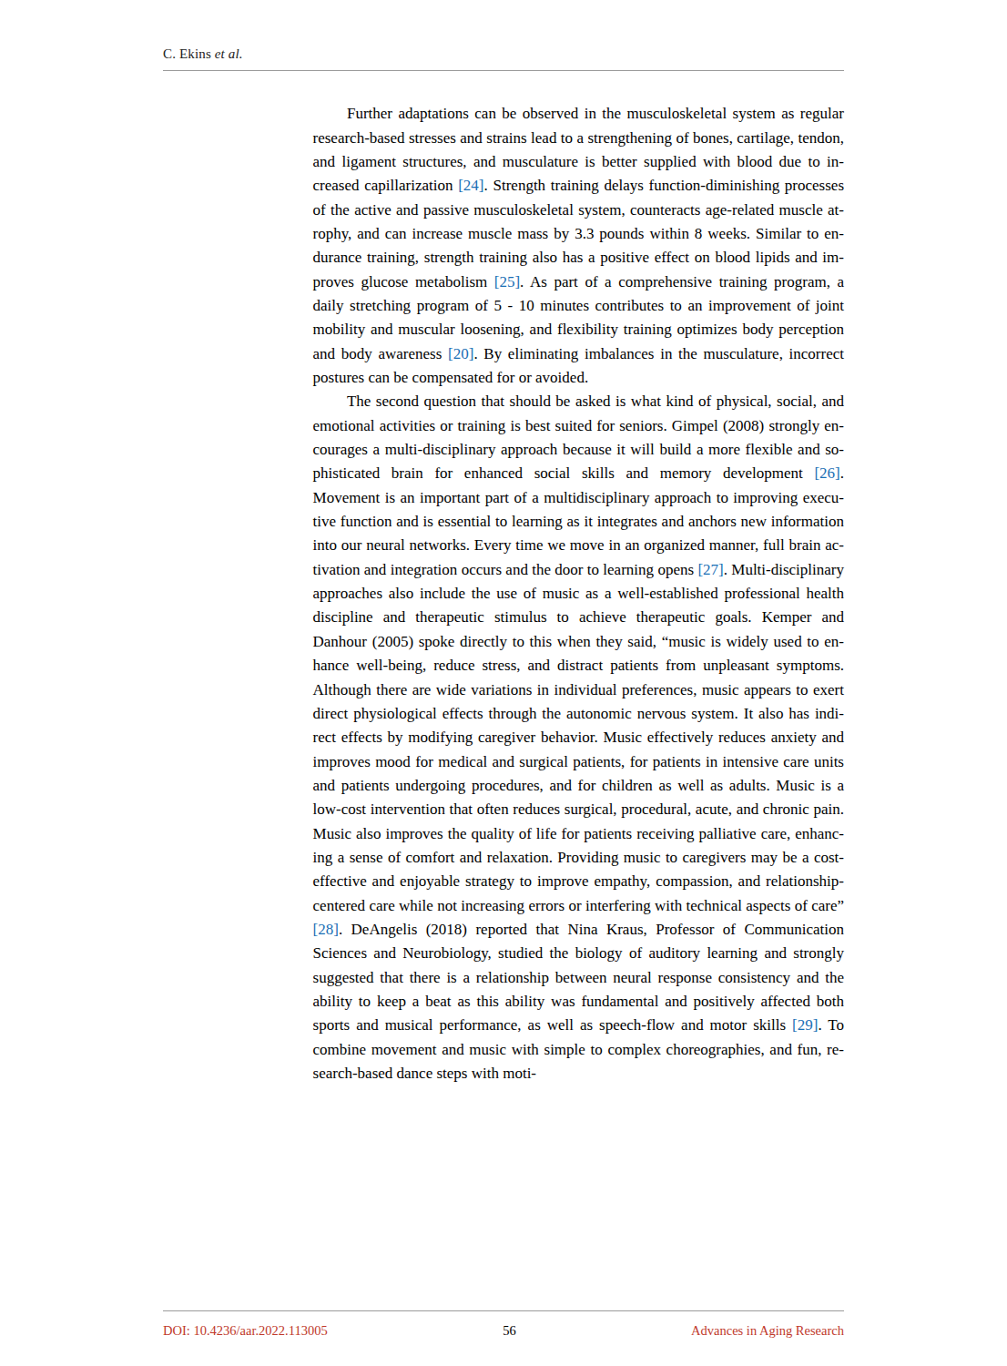C. Ekins et al.
Further adaptations can be observed in the musculoskeletal system as regular research-based stresses and strains lead to a strengthening of bones, cartilage, tendon, and ligament structures, and musculature is better supplied with blood due to increased capillarization [24]. Strength training delays function-diminishing processes of the active and passive musculoskeletal system, counteracts age-related muscle atrophy, and can increase muscle mass by 3.3 pounds within 8 weeks. Similar to endurance training, strength training also has a positive effect on blood lipids and improves glucose metabolism [25]. As part of a comprehensive training program, a daily stretching program of 5 - 10 minutes contributes to an improvement of joint mobility and muscular loosening, and flexibility training optimizes body perception and body awareness [20]. By eliminating imbalances in the musculature, incorrect postures can be compensated for or avoided.
The second question that should be asked is what kind of physical, social, and emotional activities or training is best suited for seniors. Gimpel (2008) strongly encourages a multi-disciplinary approach because it will build a more flexible and sophisticated brain for enhanced social skills and memory development [26]. Movement is an important part of a multidisciplinary approach to improving executive function and is essential to learning as it integrates and anchors new information into our neural networks. Every time we move in an organized manner, full brain activation and integration occurs and the door to learning opens [27]. Multi-disciplinary approaches also include the use of music as a well-established professional health discipline and therapeutic stimulus to achieve therapeutic goals. Kemper and Danhour (2005) spoke directly to this when they said, “music is widely used to enhance well-being, reduce stress, and distract patients from unpleasant symptoms. Although there are wide variations in individual preferences, music appears to exert direct physiological effects through the autonomic nervous system. It also has indirect effects by modifying caregiver behavior. Music effectively reduces anxiety and improves mood for medical and surgical patients, for patients in intensive care units and patients undergoing procedures, and for children as well as adults. Music is a low-cost intervention that often reduces surgical, procedural, acute, and chronic pain. Music also improves the quality of life for patients receiving palliative care, enhancing a sense of comfort and relaxation. Providing music to caregivers may be a cost-effective and enjoyable strategy to improve empathy, compassion, and relationship-centered care while not increasing errors or interfering with technical aspects of care” [28]. DeAngelis (2018) reported that Nina Kraus, Professor of Communication Sciences and Neurobiology, studied the biology of auditory learning and strongly suggested that there is a relationship between neural response consistency and the ability to keep a beat as this ability was fundamental and positively affected both sports and musical performance, as well as speech-flow and motor skills [29]. To combine movement and music with simple to complex choreographies, and fun, research-based dance steps with moti-
DOI: 10.4236/aar.2022.113005 56 Advances in Aging Research